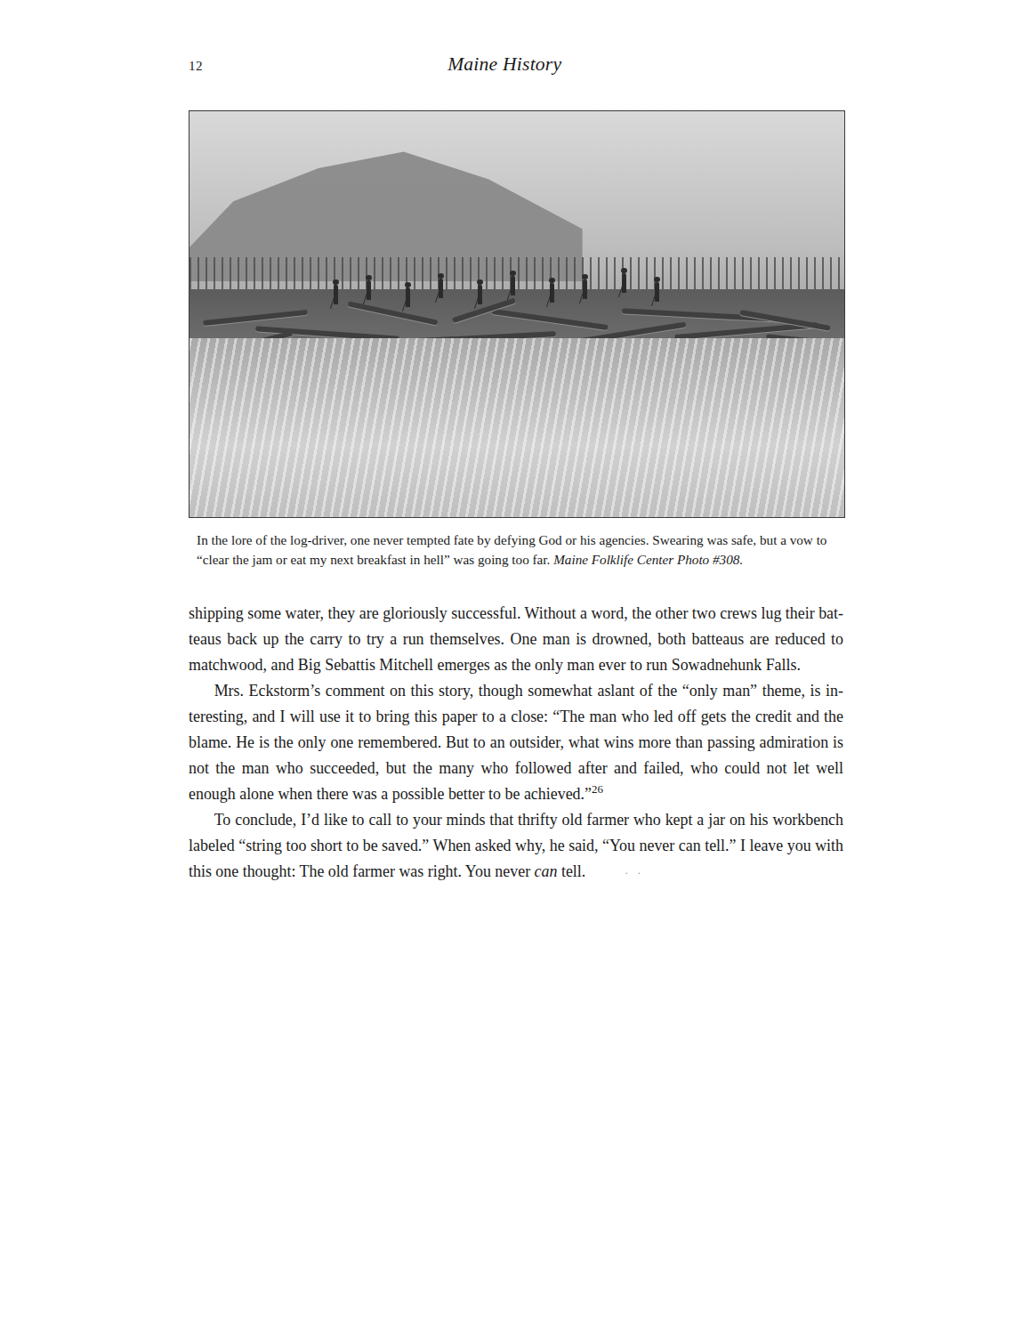12
Maine History
In the lore of the log-driver, one never tempted fate by defying God or his agencies. Swearing was safe, but a vow to “clear the jam or eat my next breakfast in hell” was going too far. Maine Folklife Center Photo #308.
shipping some water, they are gloriously successful. Without a word, the other two crews lug their batteaus back up the carry to try a run themselves. One man is drowned, both batteaus are reduced to matchwood, and Big Sebattis Mitchell emerges as the only man ever to run Sowadnehunk Falls.
Mrs. Eckstorm’s comment on this story, though somewhat aslant of the “only man” theme, is interesting, and I will use it to bring this paper to a close: “The man who led off gets the credit and the blame. He is the only one remembered. But to an outsider, what wins more than passing admiration is not the man who succeeded, but the many who followed after and failed, who could not let well enough alone when there was a possible better to be achieved.”26
To conclude, I’d like to call to your minds that thrifty old farmer who kept a jar on his workbench labeled “string too short to be saved.” When asked why, he said, “You never can tell.” I leave you with this one thought: The old farmer was right. You never can tell.· ·